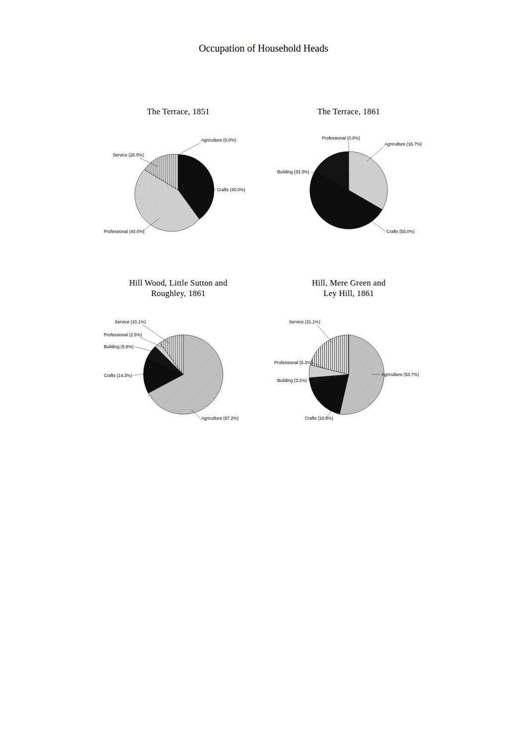Occupation of Household Heads
The Terrace, 1851
Agriculture (0.0%) Service (20.0%) Crafts (40.0%) Professional (40.0%)
The Terrace, 1861
Professional (0.0%) Agriculture (16.7%) Building (33.3%) Crafts (50.0%)
Hill Wood, Little Sutton and
Roughley, 1861
Service (10.1%) Professional (2.5%) Building (5.9%) Crafts (14.3%) Agriculture (67.2%)
Hill, Mere Green and
Ley Hill, 1861
Service (21.1%) Professional (5.3%) Building (3.2%) Crafts (16.8%) Agriculture (53.7%)